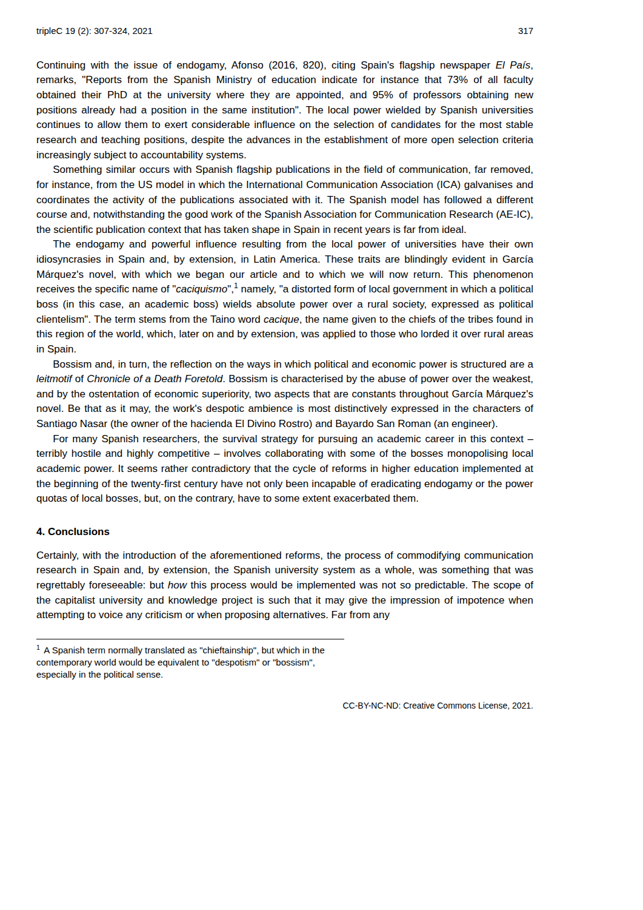tripleC 19 (2): 307-324, 2021 317
Continuing with the issue of endogamy, Afonso (2016, 820), citing Spain's flagship newspaper El País, remarks, "Reports from the Spanish Ministry of education indicate for instance that 73% of all faculty obtained their PhD at the university where they are appointed, and 95% of professors obtaining new positions already had a position in the same institution". The local power wielded by Spanish universities continues to allow them to exert considerable influence on the selection of candidates for the most stable research and teaching positions, despite the advances in the establishment of more open selection criteria increasingly subject to accountability systems.
Something similar occurs with Spanish flagship publications in the field of communication, far removed, for instance, from the US model in which the International Communication Association (ICA) galvanises and coordinates the activity of the publications associated with it. The Spanish model has followed a different course and, notwithstanding the good work of the Spanish Association for Communication Research (AE-IC), the scientific publication context that has taken shape in Spain in recent years is far from ideal.
The endogamy and powerful influence resulting from the local power of universities have their own idiosyncrasies in Spain and, by extension, in Latin America. These traits are blindingly evident in García Márquez's novel, with which we began our article and to which we will now return. This phenomenon receives the specific name of "caciquismo",1 namely, "a distorted form of local government in which a political boss (in this case, an academic boss) wields absolute power over a rural society, expressed as political clientelism". The term stems from the Taino word cacique, the name given to the chiefs of the tribes found in this region of the world, which, later on and by extension, was applied to those who lorded it over rural areas in Spain.
Bossism and, in turn, the reflection on the ways in which political and economic power is structured are a leitmotif of Chronicle of a Death Foretold. Bossism is characterised by the abuse of power over the weakest, and by the ostentation of economic superiority, two aspects that are constants throughout García Márquez's novel. Be that as it may, the work's despotic ambience is most distinctively expressed in the characters of Santiago Nasar (the owner of the hacienda El Divino Rostro) and Bayardo San Roman (an engineer).
For many Spanish researchers, the survival strategy for pursuing an academic career in this context – terribly hostile and highly competitive – involves collaborating with some of the bosses monopolising local academic power. It seems rather contradictory that the cycle of reforms in higher education implemented at the beginning of the twenty-first century have not only been incapable of eradicating endogamy or the power quotas of local bosses, but, on the contrary, have to some extent exacerbated them.
4. Conclusions
Certainly, with the introduction of the aforementioned reforms, the process of commodifying communication research in Spain and, by extension, the Spanish university system as a whole, was something that was regrettably foreseeable: but how this process would be implemented was not so predictable. The scope of the capitalist university and knowledge project is such that it may give the impression of impotence when attempting to voice any criticism or when proposing alternatives. Far from any
1 A Spanish term normally translated as "chieftainship", but which in the contemporary world would be equivalent to "despotism" or "bossism", especially in the political sense.
CC-BY-NC-ND: Creative Commons License, 2021.